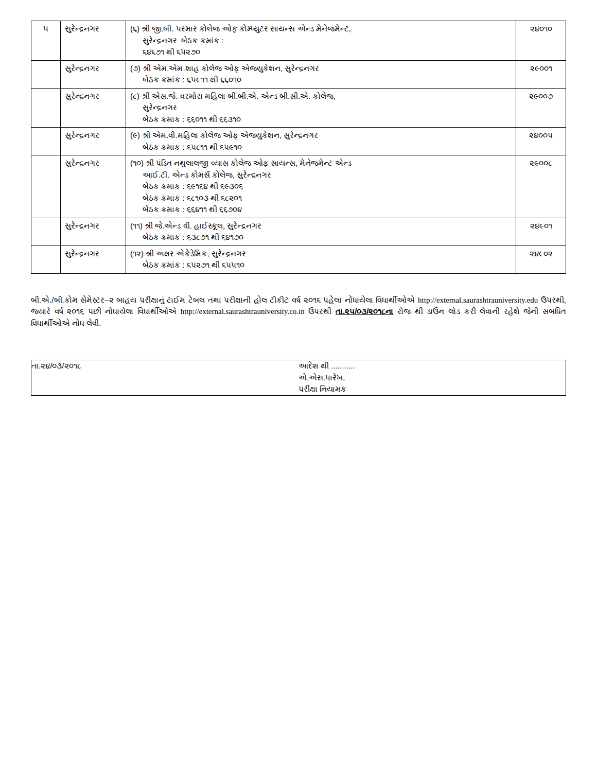| ૫ | સુરેન્દ્રનગર | (૬) શ્રી જી.બી. પરમાર કોલેજ ઓફ કોમ્પ્યુટર સાયન્સ એન્ડ મેનેજમેન્ટ, સુરેન્દ્રનગર બેઠક ક્રમાંક : ૬૪૬૭૧ થી ૬૫૨૭૦ | ૨૪૦૧૦ |
| | સુરેન્દ્રનગર | (૭) શ્રી એમ.એમ.શાહ કોલેજ ઓફ એજયુકેશન, સુરેન્દ્રનગર બેઠક ક્રમાંક : ૬૫૯૧૧ થી ૬૬૦૧૦ | ૨૯૦૦૧ |
| | સુરેન્દ્રનગર | (૮) શ્રી એસ.જે. વરમોરા મહિલા બી.બી.એ. એન્ડ બી.સી.એ. કોલેજ, સુરેન્દ્રનગર બેઠક ક્રમાંક : ૬૬૦૧૧ થી ૬૬૩૧૦ | ૨૯૦૦૭ |
| | સુરેન્દ્રનગર | (૯) શ્રી એમ.વી.મહિલા કોલેજ ઓફ એજયુકેશન, સુરેન્દ્રનગર બેઠક ક્રમાંક : ૬૫૮૧૧ થી ૬૫૯૧૦ | ૨૪૦૦૫ |
| | સુરેન્દ્રનગર | (૧૦) શ્રી પંડિત નથુલાલજી વ્યાસ કોલેજ ઓફ સાયન્સ, મેનેજમેન્ટ એન્ડ આઈ.ટી. એન્ડ કોમર્સ કોલેજ, સુરેન્દ્રનગર બેઠક ક્રમાંક : ૬૯૧૬૪ થી ૬૯૩૦૬ બેઠક ક્રમાંક : ૬૮૧૦૩ થી ૬૮૨૦૧ બેઠક ક્રમાંક : ૬૬૪૧૧ થી ૬૬૭૦૪ | ૨૯૦૦૮ |
| | સુરેન્દ્રનગર | (૧૧) શ્રી જે.એન્ડ વી. હાઈસ્કૂલ, સુરેન્દ્રનગર બેઠક ક્રમાંક : ૬૩૮૭૧ થી ૬૪૧૭૦ | ૨૪૯૦૧ |
| | સુરેન્દ્રનગર | (૧૨) શ્રી અક્ષર એકેડેમિક, સુરેન્દ્રનગર બેઠક ક્રમાંક : ૬૫૨૭૧ થી ૬૫૫૧૦ | ૨૪૯૦૨ |
બી.એ./બી.કોમ સેમેસ્ટર–૨ બાહય પરીક્ષાનું ટાઈમ ટેબલ તથા પરીક્ષાની હોલ ટીકીટ વર્ષ ૨૦૧૬ પહેલા નોંધાયેલા વિધાર્થીઓએ http://external.saurashtrauniversity.edu ઉપરથી, જયારે વર્ષ ૨૦૧૬ પછી નોંધાયેલા વિધાર્થીઓએ http://external.saurashtrauniversity.co.in ઉપરથી તા.૨૫/૦૩/૨૦૧૮ના રોજ થી ડાઉન લોડ કરી લેવાની રહેશે જેની સબંધિત વિધાર્થીઓએ નોંધ લેવી.
| તા.૨૪/૦૩/૨૦૧૮ | આદેશ થી ........... એ.એસ.પારેખ, પરીક્ષા નિયામક |